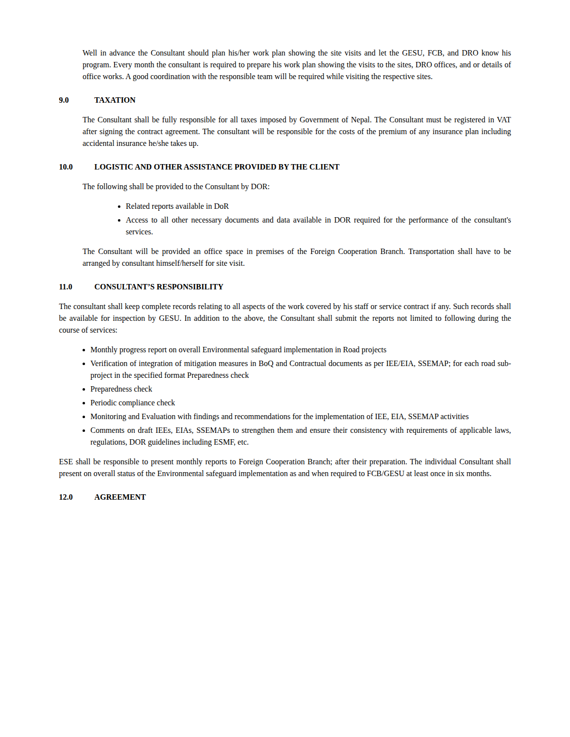Well in advance the Consultant should plan his/her work plan showing the site visits and let the GESU, FCB, and DRO know his program. Every month the consultant is required to prepare his work plan showing the visits to the sites, DRO offices, and or details of office works. A good coordination with the responsible team will be required while visiting the respective sites.
9.0 TAXATION
The Consultant shall be fully responsible for all taxes imposed by Government of Nepal. The Consultant must be registered in VAT after signing the contract agreement. The consultant will be responsible for the costs of the premium of any insurance plan including accidental insurance he/she takes up.
10.0 LOGISTIC AND OTHER ASSISTANCE PROVIDED BY THE CLIENT
The following shall be provided to the Consultant by DOR:
Related reports available in DoR
Access to all other necessary documents and data available in DOR required for the performance of the consultant's services.
The Consultant will be provided an office space in premises of the Foreign Cooperation Branch. Transportation shall have to be arranged by consultant himself/herself for site visit.
11.0 CONSULTANT’S RESPONSIBILITY
The consultant shall keep complete records relating to all aspects of the work covered by his staff or service contract if any. Such records shall be available for inspection by GESU. In addition to the above, the Consultant shall submit the reports not limited to following during the course of services:
Monthly progress report on overall Environmental safeguard implementation in Road projects
Verification of integration of mitigation measures in BoQ and Contractual documents as per IEE/EIA, SSEMAP; for each road sub-project in the specified format Preparedness check
Preparedness check
Periodic compliance check
Monitoring and Evaluation with findings and recommendations for the implementation of IEE, EIA, SSEMAP activities
Comments on draft IEEs, EIAs, SSEMAPs to strengthen them and ensure their consistency with requirements of applicable laws, regulations, DOR guidelines including ESMF, etc.
ESE shall be responsible to present monthly reports to Foreign Cooperation Branch; after their preparation. The individual Consultant shall present on overall status of the Environmental safeguard implementation as and when required to FCB/GESU at least once in six months.
12.0 AGREEMENT